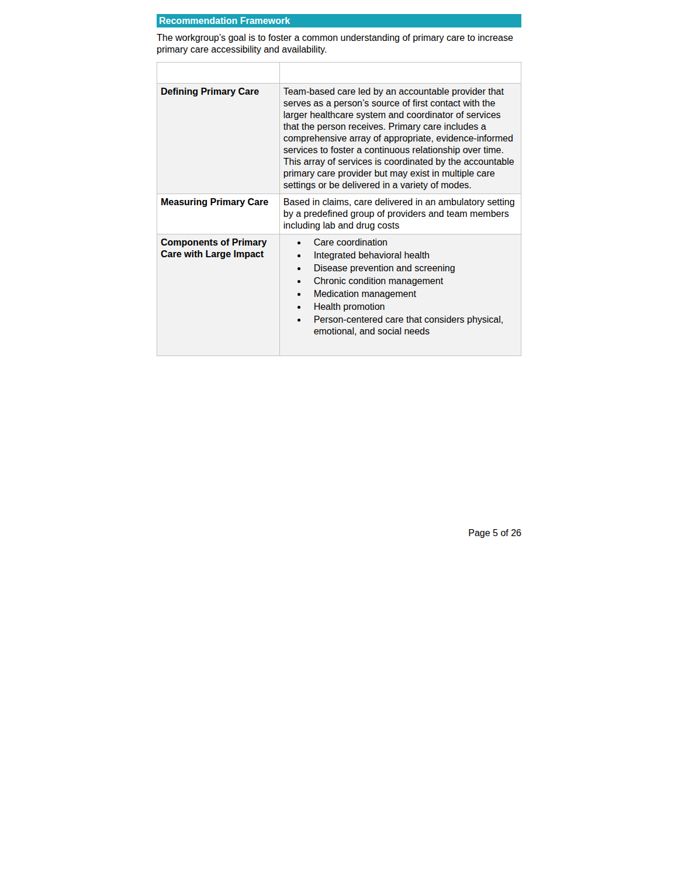Recommendation Framework
The workgroup’s goal is to foster a common understanding of primary care to increase primary care accessibility and availability.
| Defining Primary Care | Team-based care led by an accountable provider that serves as a person’s source of first contact with the larger healthcare system and coordinator of services that the person receives. Primary care includes a comprehensive array of appropriate, evidence-informed services to foster a continuous relationship over time. This array of services is coordinated by the accountable primary care provider but may exist in multiple care settings or be delivered in a variety of modes. |
| Measuring Primary Care | Based in claims, care delivered in an ambulatory setting by a predefined group of providers and team members including lab and drug costs |
| Components of Primary Care with Large Impact | Care coordination Integrated behavioral health Disease prevention and screening Chronic condition management Medication management Health promotion Person-centered care that considers physical, emotional, and social needs |
Page 5 of 26